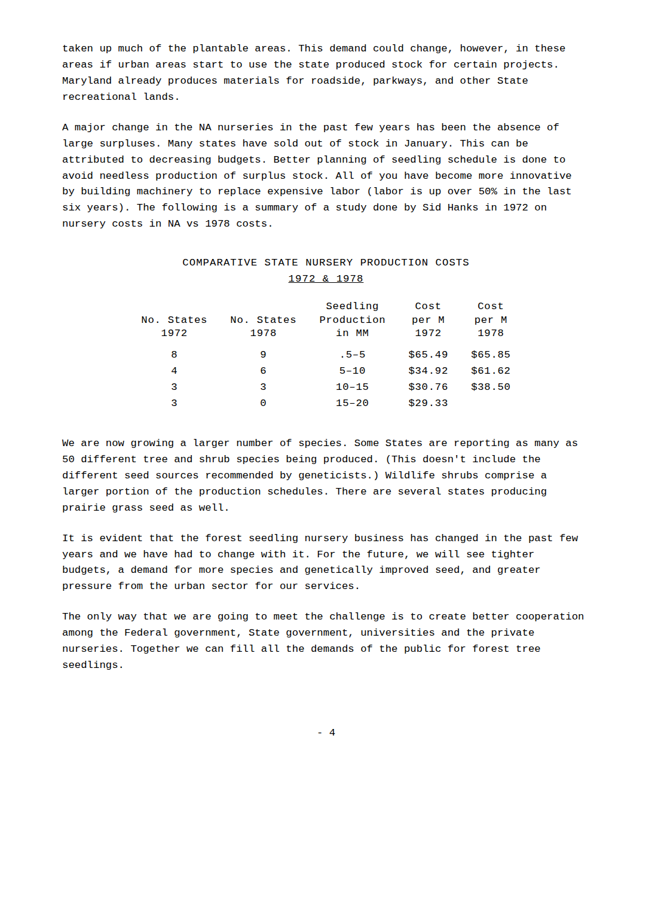taken up much of the plantable areas. This demand could change, however, in these areas if urban areas start to use the state produced stock for certain projects. Maryland already produces materials for roadside, parkways, and other State recreational lands.
A major change in the NA nurseries in the past few years has been the absence of large surpluses. Many states have sold out of stock in January. This can be attributed to decreasing budgets. Better planning of seedling schedule is done to avoid needless production of surplus stock. All of you have become more innovative by building machinery to replace expensive labor (labor is up over 50% in the last six years). The following is a summary of a study done by Sid Hanks in 1972 on nursery costs in NA vs 1978 costs.
COMPARATIVE STATE NURSERY PRODUCTION COSTS
1972 & 1978
| No. States 1972 | No. States 1978 | Seedling Production in MM | Cost per M 1972 | Cost per M 1978 |
| --- | --- | --- | --- | --- |
| 8 | 9 | .5–5 | $65.49 | $65.85 |
| 4 | 6 | 5–10 | $34.92 | $61.62 |
| 3 | 3 | 10–15 | $30.76 | $38.50 |
| 3 | 0 | 15–20 | $29.33 | |
We are now growing a larger number of species. Some States are reporting as many as 50 different tree and shrub species being produced. (This doesn't include the different seed sources recommended by geneticists.) Wildlife shrubs comprise a larger portion of the production schedules. There are several states producing prairie grass seed as well.
It is evident that the forest seedling nursery business has changed in the past few years and we have had to change with it. For the future, we will see tighter budgets, a demand for more species and genetically improved seed, and greater pressure from the urban sector for our services.
The only way that we are going to meet the challenge is to create better cooperation among the Federal government, State government, universities and the private nurseries. Together we can fill all the demands of the public for forest tree seedlings.
- 4